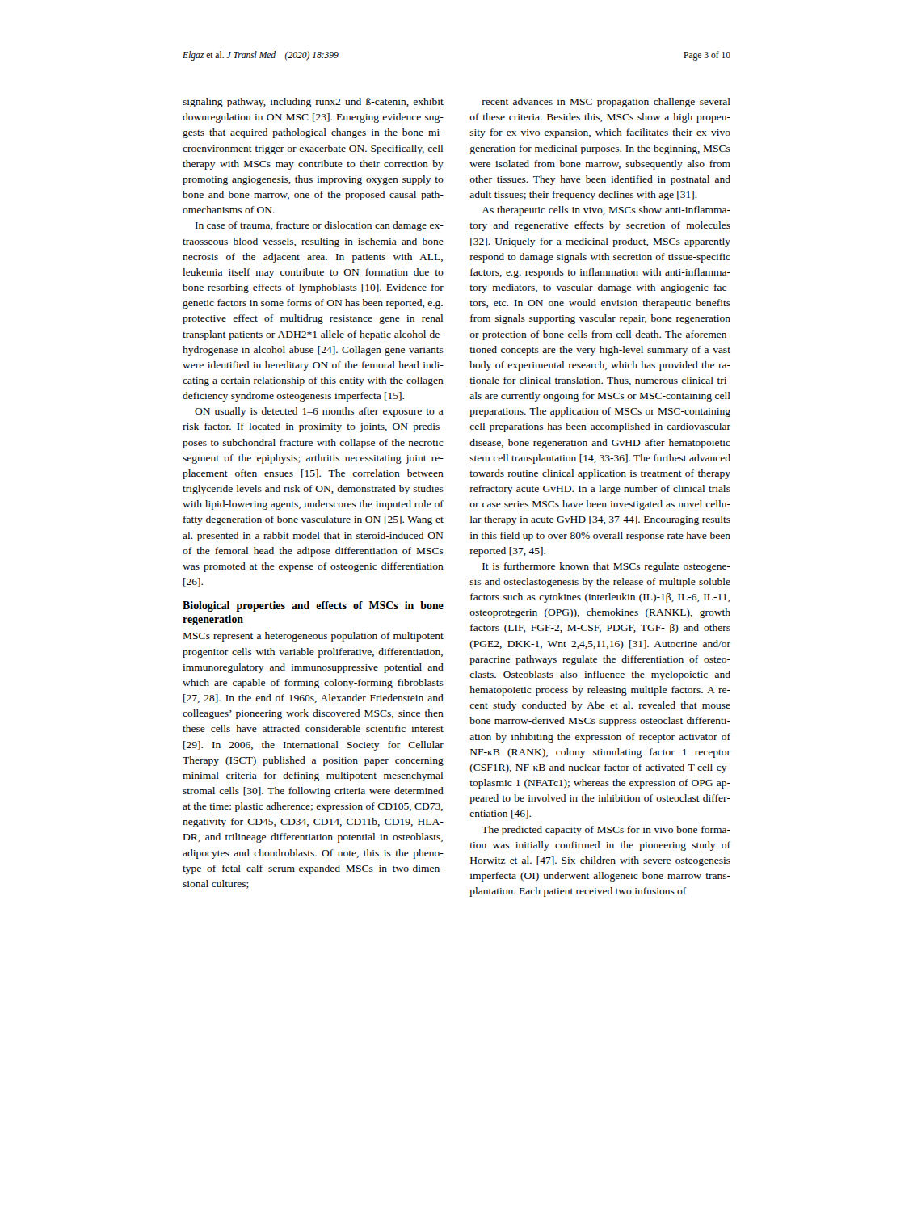Elgaz et al. J Transl Med (2020) 18:399
Page 3 of 10
signaling pathway, including runx2 und ß-catenin, exhibit downregulation in ON MSC [23]. Emerging evidence suggests that acquired pathological changes in the bone microenvironment trigger or exacerbate ON. Specifically, cell therapy with MSCs may contribute to their correction by promoting angiogenesis, thus improving oxygen supply to bone and bone marrow, one of the proposed causal pathomechanisms of ON.
In case of trauma, fracture or dislocation can damage extraosseous blood vessels, resulting in ischemia and bone necrosis of the adjacent area. In patients with ALL, leukemia itself may contribute to ON formation due to bone-resorbing effects of lymphoblasts [10]. Evidence for genetic factors in some forms of ON has been reported, e.g. protective effect of multidrug resistance gene in renal transplant patients or ADH2*1 allele of hepatic alcohol dehydrogenase in alcohol abuse [24]. Collagen gene variants were identified in hereditary ON of the femoral head indicating a certain relationship of this entity with the collagen deficiency syndrome osteogenesis imperfecta [15].
ON usually is detected 1–6 months after exposure to a risk factor. If located in proximity to joints, ON predisposes to subchondral fracture with collapse of the necrotic segment of the epiphysis; arthritis necessitating joint replacement often ensues [15]. The correlation between triglyceride levels and risk of ON, demonstrated by studies with lipid-lowering agents, underscores the imputed role of fatty degeneration of bone vasculature in ON [25]. Wang et al. presented in a rabbit model that in steroid-induced ON of the femoral head the adipose differentiation of MSCs was promoted at the expense of osteogenic differentiation [26].
Biological properties and effects of MSCs in bone regeneration
MSCs represent a heterogeneous population of multipotent progenitor cells with variable proliferative, differentiation, immunoregulatory and immunosuppressive potential and which are capable of forming colony-forming fibroblasts [27, 28]. In the end of 1960s, Alexander Friedenstein and colleagues’ pioneering work discovered MSCs, since then these cells have attracted considerable scientific interest [29]. In 2006, the International Society for Cellular Therapy (ISCT) published a position paper concerning minimal criteria for defining multipotent mesenchymal stromal cells [30]. The following criteria were determined at the time: plastic adherence; expression of CD105, CD73, negativity for CD45, CD34, CD14, CD11b, CD19, HLA-DR, and trilineage differentiation potential in osteoblasts, adipocytes and chondroblasts. Of note, this is the phenotype of fetal calf serum-expanded MSCs in two-dimensional cultures;
recent advances in MSC propagation challenge several of these criteria. Besides this, MSCs show a high propensity for ex vivo expansion, which facilitates their ex vivo generation for medicinal purposes. In the beginning, MSCs were isolated from bone marrow, subsequently also from other tissues. They have been identified in postnatal and adult tissues; their frequency declines with age [31].
As therapeutic cells in vivo, MSCs show anti-inflammatory and regenerative effects by secretion of molecules [32]. Uniquely for a medicinal product, MSCs apparently respond to damage signals with secretion of tissue-specific factors, e.g. responds to inflammation with anti-inflammatory mediators, to vascular damage with angiogenic factors, etc. In ON one would envision therapeutic benefits from signals supporting vascular repair, bone regeneration or protection of bone cells from cell death. The aforementioned concepts are the very high-level summary of a vast body of experimental research, which has provided the rationale for clinical translation. Thus, numerous clinical trials are currently ongoing for MSCs or MSC-containing cell preparations. The application of MSCs or MSC-containing cell preparations has been accomplished in cardiovascular disease, bone regeneration and GvHD after hematopoietic stem cell transplantation [14, 33-36]. The furthest advanced towards routine clinical application is treatment of therapy refractory acute GvHD. In a large number of clinical trials or case series MSCs have been investigated as novel cellular therapy in acute GvHD [34, 37-44]. Encouraging results in this field up to over 80% overall response rate have been reported [37, 45].
It is furthermore known that MSCs regulate osteogenesis and osteclastogenesis by the release of multiple soluble factors such as cytokines (interleukin (IL)-1β, IL-6, IL-11, osteoprotegerin (OPG)), chemokines (RANKL), growth factors (LIF, FGF-2, M-CSF, PDGF, TGF- β) and others (PGE2, DKK-1, Wnt 2,4,5,11,16) [31]. Autocrine and/or paracrine pathways regulate the differentiation of osteoclasts. Osteoblasts also influence the myelopoietic and hematopoietic process by releasing multiple factors. A recent study conducted by Abe et al. revealed that mouse bone marrow-derived MSCs suppress osteoclast differentiation by inhibiting the expression of receptor activator of NF-κB (RANK), colony stimulating factor 1 receptor (CSF1R), NF-κB and nuclear factor of activated T-cell cytoplasmic 1 (NFATc1); whereas the expression of OPG appeared to be involved in the inhibition of osteoclast differentiation [46].
The predicted capacity of MSCs for in vivo bone formation was initially confirmed in the pioneering study of Horwitz et al. [47]. Six children with severe osteogenesis imperfecta (OI) underwent allogeneic bone marrow transplantation. Each patient received two infusions of